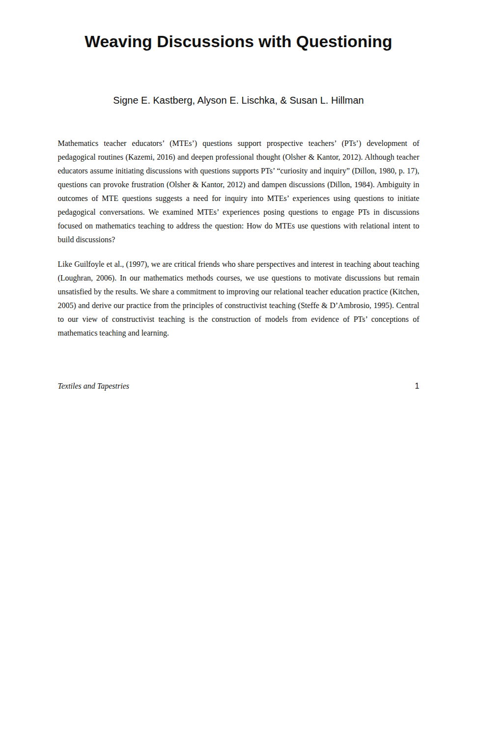Weaving Discussions with Questioning
Signe E. Kastberg, Alyson E. Lischka, & Susan L. Hillman
Mathematics teacher educators’ (MTEs’) questions support prospective teachers’ (PTs’) development of pedagogical routines (Kazemi, 2016) and deepen professional thought (Olsher & Kantor, 2012). Although teacher educators assume initiating discussions with questions supports PTs’ “curiosity and inquiry” (Dillon, 1980, p. 17), questions can provoke frustration (Olsher & Kantor, 2012) and dampen discussions (Dillon, 1984). Ambiguity in outcomes of MTE questions suggests a need for inquiry into MTEs’ experiences using questions to initiate pedagogical conversations. We examined MTEs’ experiences posing questions to engage PTs in discussions focused on mathematics teaching to address the question: How do MTEs use questions with relational intent to build discussions?
Like Guilfoyle et al., (1997), we are critical friends who share perspectives and interest in teaching about teaching (Loughran, 2006). In our mathematics methods courses, we use questions to motivate discussions but remain unsatisfied by the results. We share a commitment to improving our relational teacher education practice (Kitchen, 2005) and derive our practice from the principles of constructivist teaching (Steffe & D’Ambrosio, 1995). Central to our view of constructivist teaching is the construction of models from evidence of PTs’ conceptions of mathematics teaching and learning.
Textiles and Tapestries 1